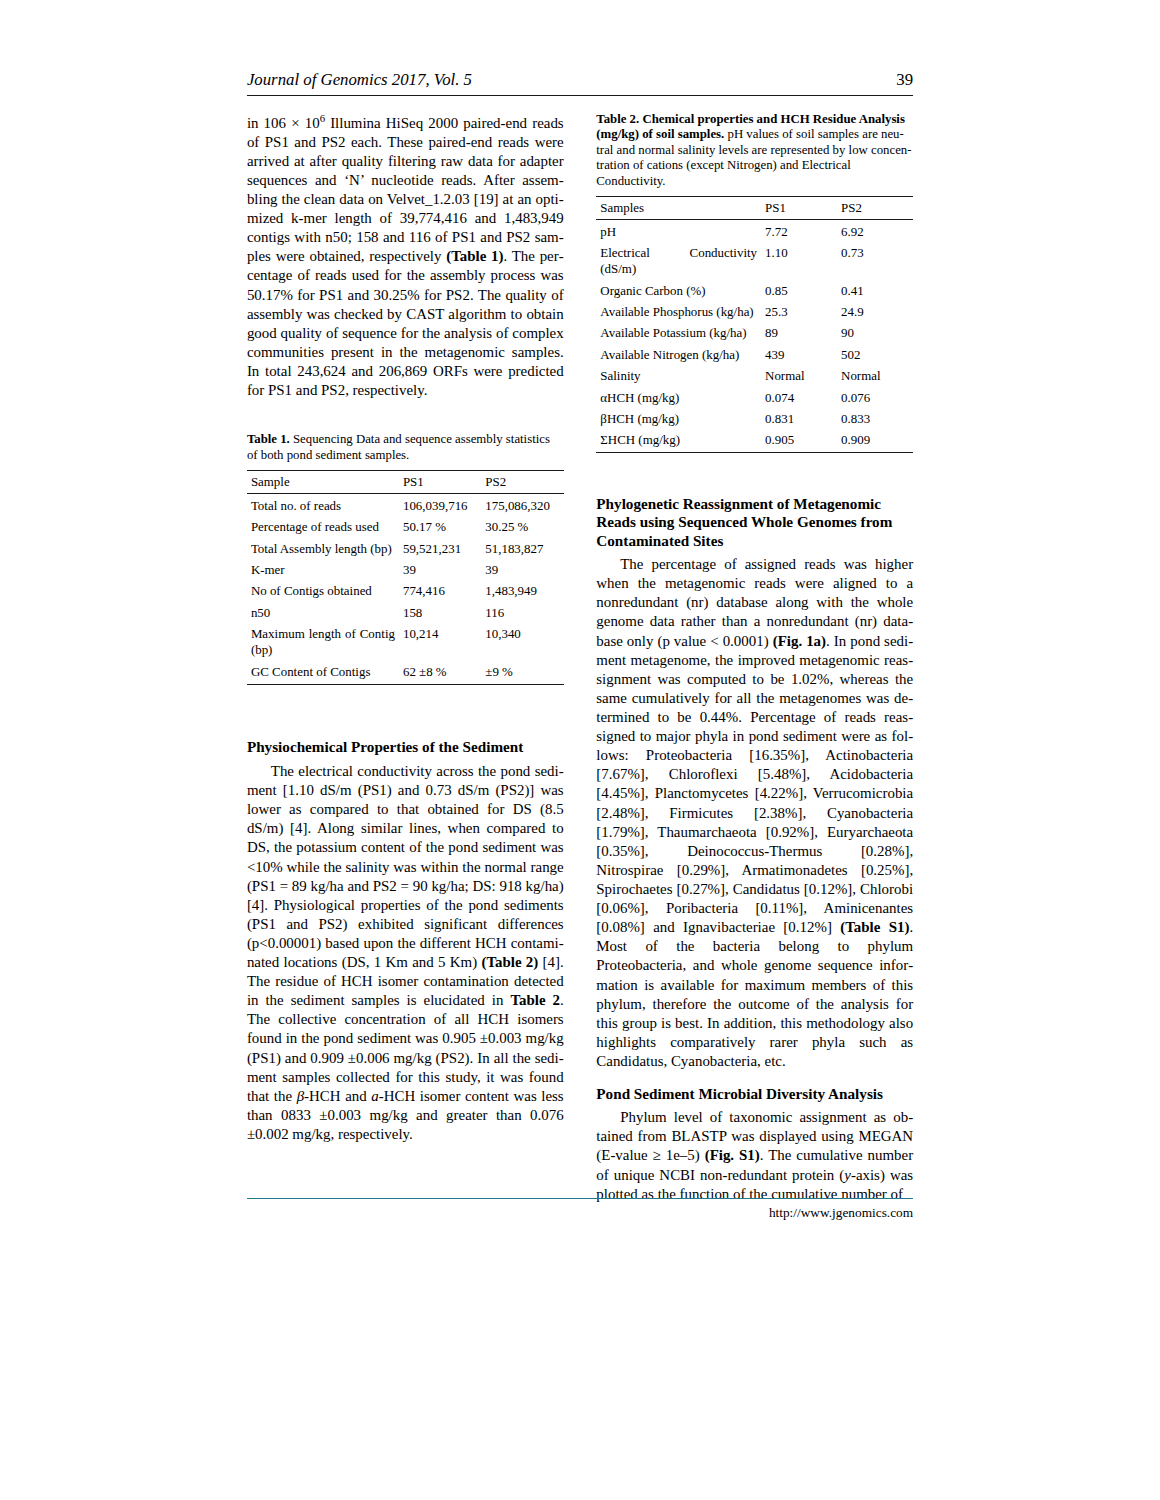Journal of Genomics 2017, Vol. 5
39
in 106 × 106 Illumina HiSeq 2000 paired-end reads of PS1 and PS2 each. These paired-end reads were arrived at after quality filtering raw data for adapter sequences and ‘N’ nucleotide reads. After assembling the clean data on Velvet_1.2.03 [19] at an optimized k-mer length of 39,774,416 and 1,483,949 contigs with n50; 158 and 116 of PS1 and PS2 samples were obtained, respectively (Table 1). The percentage of reads used for the assembly process was 50.17% for PS1 and 30.25% for PS2. The quality of assembly was checked by CAST algorithm to obtain good quality of sequence for the analysis of complex communities present in the metagenomic samples. In total 243,624 and 206,869 ORFs were predicted for PS1 and PS2, respectively.
Table 1. Sequencing Data and sequence assembly statistics of both pond sediment samples.
| Sample | PS1 | PS2 |
| --- | --- | --- |
| Total no. of reads | 106,039,716 | 175,086,320 |
| Percentage of reads used | 50.17 % | 30.25 % |
| Total Assembly length (bp) | 59,521,231 | 51,183,827 |
| K-mer | 39 | 39 |
| No of Contigs obtained | 774,416 | 1,483,949 |
| n50 | 158 | 116 |
| Maximum length of Contig (bp) | 10,214 | 10,340 |
| GC Content of Contigs | 62 ±8 % | ±9 % |
Physiochemical Properties of the Sediment
The electrical conductivity across the pond sediment [1.10 dS/m (PS1) and 0.73 dS/m (PS2)] was lower as compared to that obtained for DS (8.5 dS/m) [4]. Along similar lines, when compared to DS, the potassium content of the pond sediment was <10% while the salinity was within the normal range (PS1 = 89 kg/ha and PS2 = 90 kg/ha; DS: 918 kg/ha) [4]. Physiological properties of the pond sediments (PS1 and PS2) exhibited significant differences (p<0.00001) based upon the different HCH contaminated locations (DS, 1 Km and 5 Km) (Table 2) [4]. The residue of HCH isomer contamination detected in the sediment samples is elucidated in Table 2. The collective concentration of all HCH isomers found in the pond sediment was 0.905 ±0.003 mg/kg (PS1) and 0.909 ±0.006 mg/kg (PS2). In all the sediment samples collected for this study, it was found that the β-HCH and a-HCH isomer content was less than 0833 ±0.003 mg/kg and greater than 0.076 ±0.002 mg/kg, respectively.
Table 2. Chemical properties and HCH Residue Analysis (mg/kg) of soil samples. pH values of soil samples are neutral and normal salinity levels are represented by low concentration of cations (except Nitrogen) and Electrical Conductivity.
| Samples | PS1 | PS2 |
| --- | --- | --- |
| pH | 7.72 | 6.92 |
| Electrical Conductivity (dS/m) | 1.10 | 0.73 |
| Organic Carbon (%) | 0.85 | 0.41 |
| Available Phosphorus (kg/ha) | 25.3 | 24.9 |
| Available Potassium (kg/ha) | 89 | 90 |
| Available Nitrogen (kg/ha) | 439 | 502 |
| Salinity | Normal | Normal |
| αHCH (mg/kg) | 0.074 | 0.076 |
| βHCH (mg/kg) | 0.831 | 0.833 |
| ΣHCH (mg/kg) | 0.905 | 0.909 |
Phylogenetic Reassignment of Metagenomic Reads using Sequenced Whole Genomes from Contaminated Sites
The percentage of assigned reads was higher when the metagenomic reads were aligned to a nonredundant (nr) database along with the whole genome data rather than a nonredundant (nr) database only (p value < 0.0001) (Fig. 1a). In pond sediment metagenome, the improved metagenomic reassignment was computed to be 1.02%, whereas the same cumulatively for all the metagenomes was determined to be 0.44%. Percentage of reads reassigned to major phyla in pond sediment were as follows: Proteobacteria [16.35%], Actinobacteria [7.67%], Chloroflexi [5.48%], Acidobacteria [4.45%], Planctomycetes [4.22%], Verrucomicrobia [2.48%], Firmicutes [2.38%], Cyanobacteria [1.79%], Thaumarchaeota [0.92%], Euryarchaeota [0.35%], Deinococcus-Thermus [0.28%], Nitrospirae [0.29%], Armatimonadetes [0.25%], Spirochaetes [0.27%], Candidatus [0.12%], Chlorobi [0.06%], Poribacteria [0.11%], Aminicenantes [0.08%] and Ignavibacteriae [0.12%] (Table S1). Most of the bacteria belong to phylum Proteobacteria, and whole genome sequence information is available for maximum members of this phylum, therefore the outcome of the analysis for this group is best. In addition, this methodology also highlights comparatively rarer phyla such as Candidatus, Cyanobacteria, etc.
Pond Sediment Microbial Diversity Analysis
Phylum level of taxonomic assignment as obtained from BLASTP was displayed using MEGAN (E-value ≥ 1e–5) (Fig. S1). The cumulative number of unique NCBI non-redundant protein (y-axis) was plotted as the function of the cumulative number of
http://www.jgenomics.com